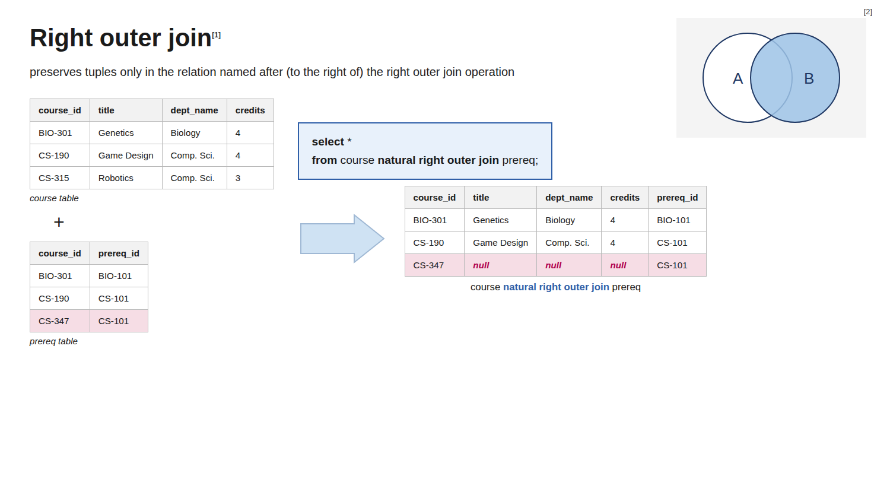[2]
A B
Right outer join[1]
preserves tuples only in the relation named after (to the right of) the right outer join operation
course table
| course_id | title | dept_name | credits |
| --- | --- | --- | --- |
| BIO-301 | Genetics | Biology | 4 |
| CS-190 | Game Design | Comp. Sci. | 4 |
| CS-315 | Robotics | Comp. Sci. | 3 |
+
prereq table
| course_id | prereq_id |
| --- | --- |
| BIO-301 | BIO-101 |
| CS-190 | CS-101 |
| CS-347 | CS-101 |
select *
from course natural right outer join prereq;
| course_id | title | dept_name | credits | prereq_id |
| --- | --- | --- | --- | --- |
| BIO-301 | Genetics | Biology | 4 | BIO-101 |
| CS-190 | Game Design | Comp. Sci. | 4 | CS-101 |
| CS-347 | null | null | null | CS-101 |
course natural right outer join prereq